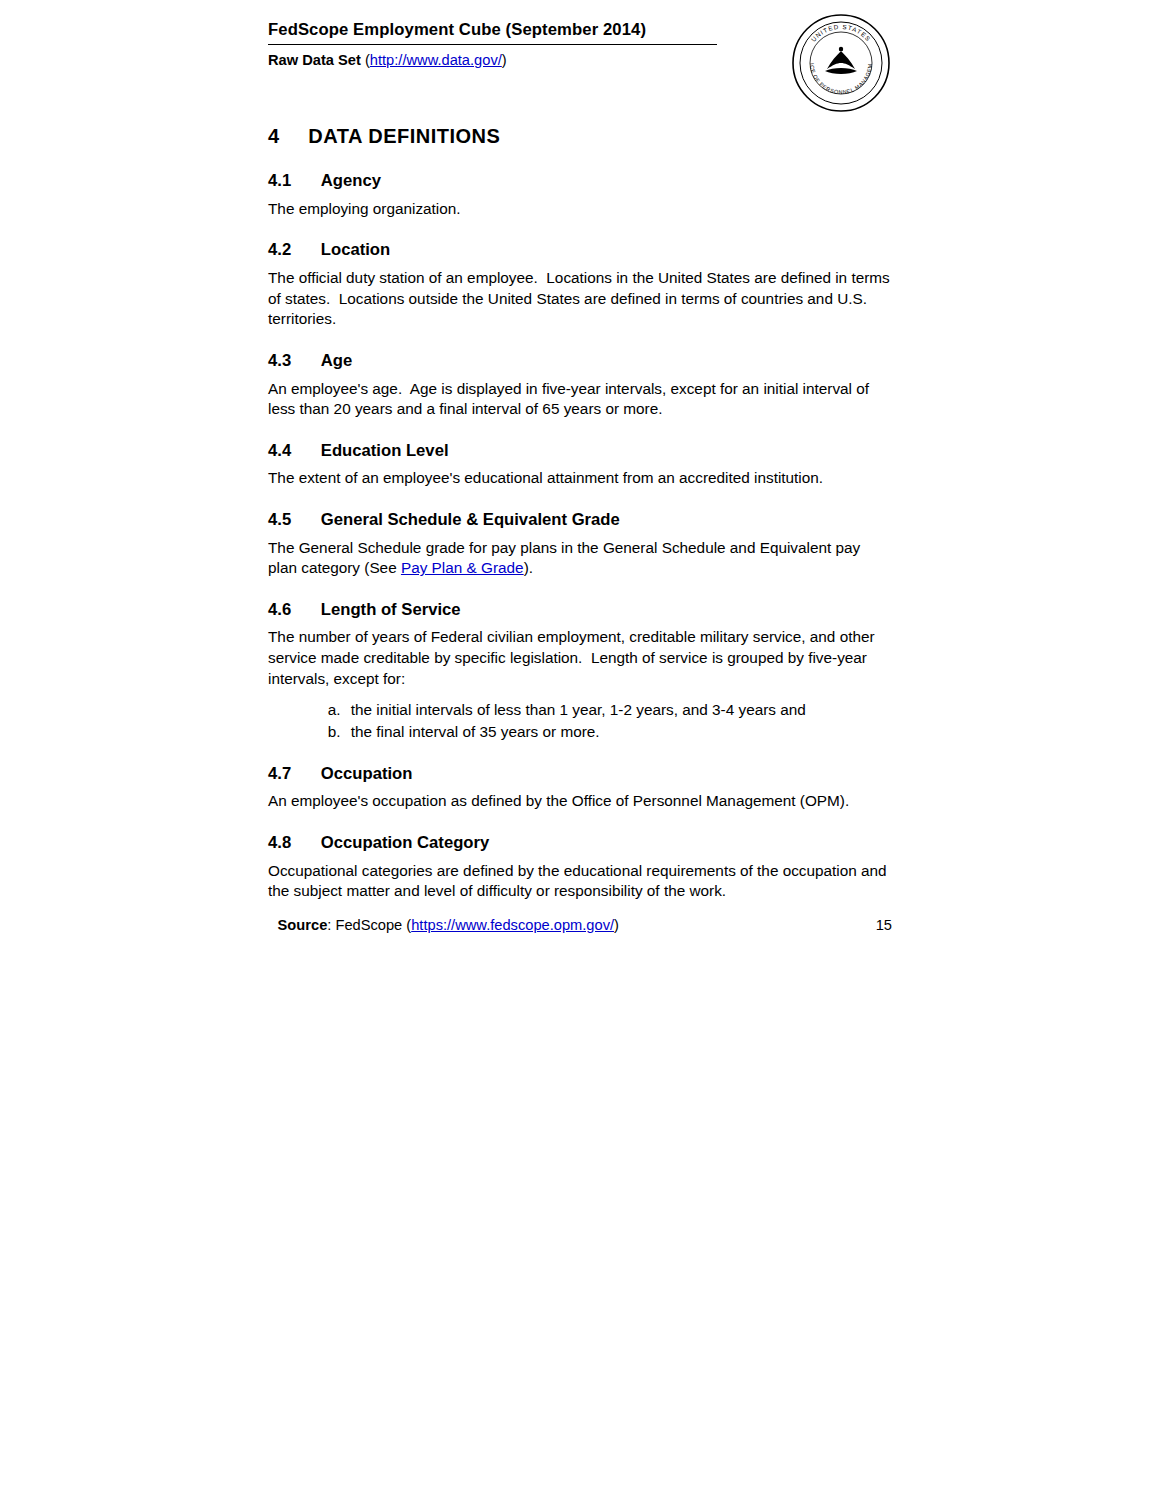FedScope Employment Cube (September 2014)
Raw Data Set (http://www.data.gov/)
UNITED STATES OFFICE OF PERSONNEL MANAGEMENT
4 DATA DEFINITIONS
4.1 Agency
The employing organization.
4.2 Location
The official duty station of an employee. Locations in the United States are defined in terms of states. Locations outside the United States are defined in terms of countries and U.S. territories.
4.3 Age
An employee's age. Age is displayed in five-year intervals, except for an initial interval of less than 20 years and a final interval of 65 years or more.
4.4 Education Level
The extent of an employee's educational attainment from an accredited institution.
4.5 General Schedule & Equivalent Grade
The General Schedule grade for pay plans in the General Schedule and Equivalent pay plan category (See Pay Plan & Grade).
4.6 Length of Service
The number of years of Federal civilian employment, creditable military service, and other service made creditable by specific legislation. Length of service is grouped by five-year intervals, except for:
the initial intervals of less than 1 year, 1-2 years, and 3-4 years and
the final interval of 35 years or more.
4.7 Occupation
An employee's occupation as defined by the Office of Personnel Management (OPM).
4.8 Occupation Category
Occupational categories are defined by the educational requirements of the occupation and the subject matter and level of difficulty or responsibility of the work.
Source: FedScope (https://www.fedscope.opm.gov/)
15